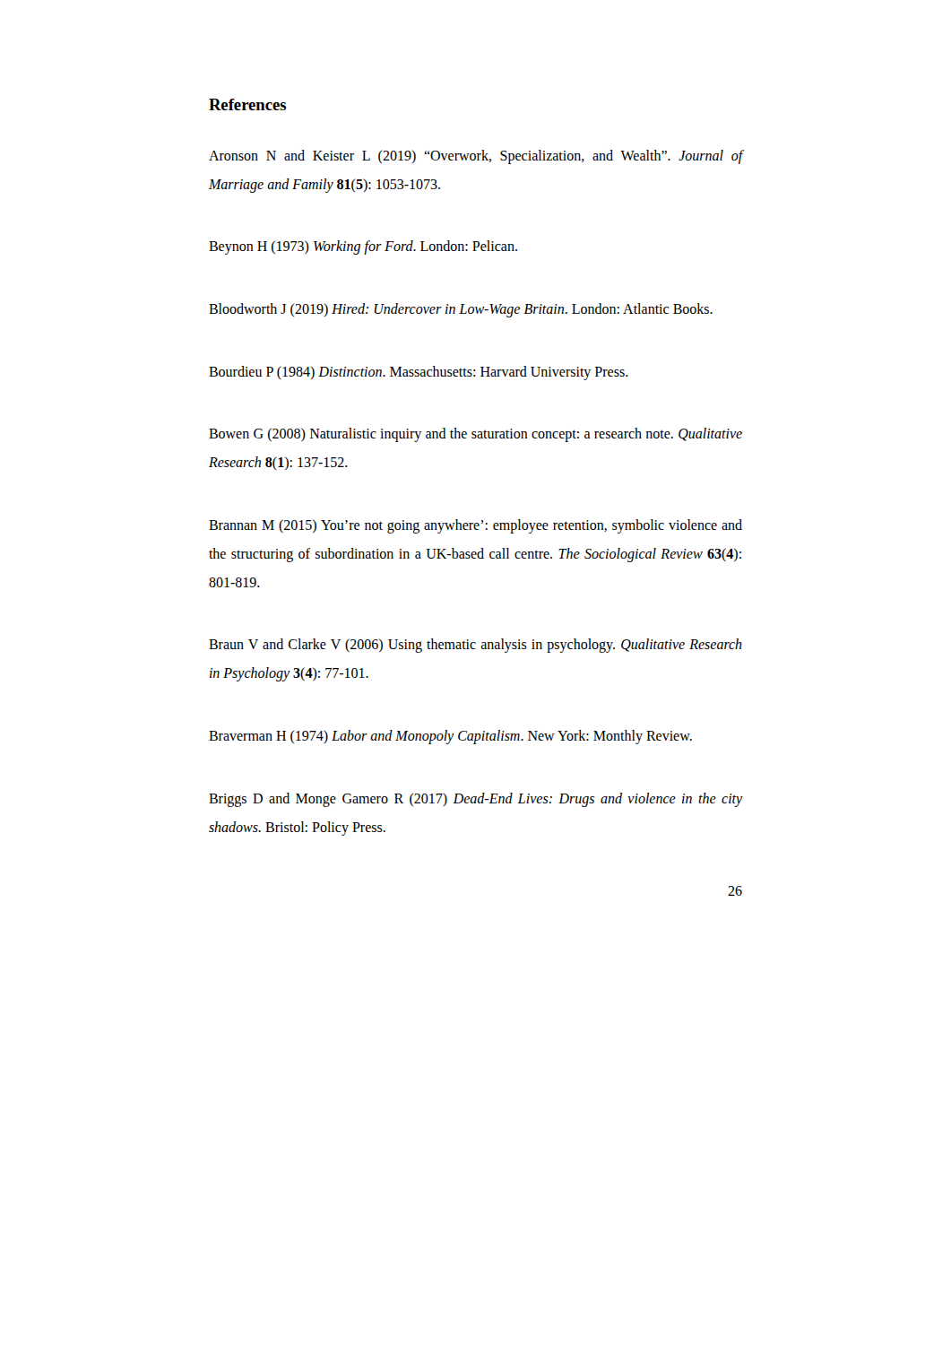References
Aronson N and Keister L (2019) “Overwork, Specialization, and Wealth”. Journal of Marriage and Family 81(5): 1053-1073.
Beynon H (1973) Working for Ford. London: Pelican.
Bloodworth J (2019) Hired: Undercover in Low-Wage Britain. London: Atlantic Books.
Bourdieu P (1984) Distinction. Massachusetts: Harvard University Press.
Bowen G (2008) Naturalistic inquiry and the saturation concept: a research note. Qualitative Research 8(1): 137-152.
Brannan M (2015) You’re not going anywhere’: employee retention, symbolic violence and the structuring of subordination in a UK-based call centre. The Sociological Review 63(4): 801-819.
Braun V and Clarke V (2006) Using thematic analysis in psychology. Qualitative Research in Psychology 3(4): 77-101.
Braverman H (1974) Labor and Monopoly Capitalism. New York: Monthly Review.
Briggs D and Monge Gamero R (2017) Dead-End Lives: Drugs and violence in the city shadows. Bristol: Policy Press.
26